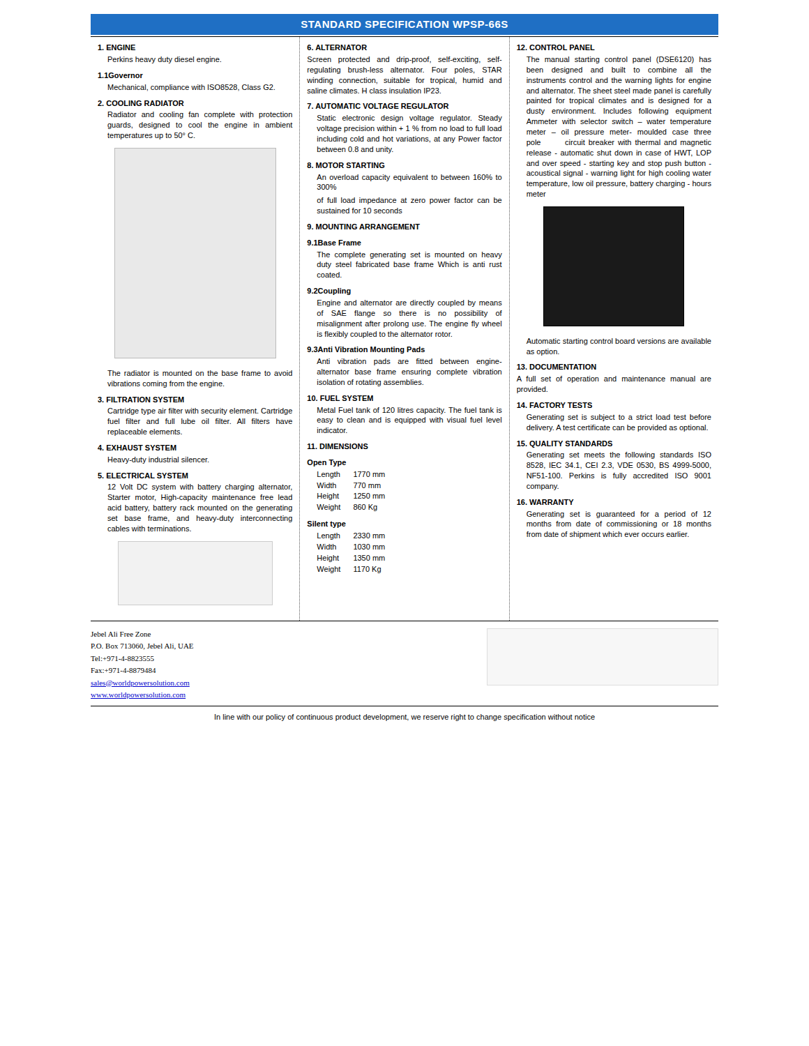STANDARD SPECIFICATION WPSP-66S
1. ENGINE
Perkins heavy duty diesel engine.
1.1Governor
Mechanical, compliance with ISO8528, Class G2.
2. COOLING RADIATOR
Radiator and cooling fan complete with protection guards, designed to cool the engine in ambient temperatures up to 50° C.
The radiator is mounted on the base frame to avoid vibrations coming from the engine.
3. FILTRATION SYSTEM
Cartridge type air filter with security element. Cartridge fuel filter and full lube oil filter. All filters have replaceable elements.
4. EXHAUST SYSTEM
Heavy-duty industrial silencer.
5. ELECTRICAL SYSTEM
12 Volt DC system with battery charging alternator, Starter motor, High-capacity maintenance free lead acid battery, battery rack mounted on the generating set base frame, and heavy-duty interconnecting cables with terminations.
6. ALTERNATOR
Screen protected and drip-proof, self-exciting, self-regulating brush-less alternator. Four poles, STAR winding connection, suitable for tropical, humid and saline climates. H class insulation IP23.
7. AUTOMATIC VOLTAGE REGULATOR
Static electronic design voltage regulator. Steady voltage precision within + 1 % from no load to full load including cold and hot variations, at any Power factor between 0.8 and unity.
8. MOTOR STARTING
An overload capacity equivalent to between 160% to 300%
of full load impedance at zero power factor can be sustained for 10 seconds
9. MOUNTING ARRANGEMENT
9.1Base Frame
The complete generating set is mounted on heavy duty steel fabricated base frame Which is anti rust coated.
9.2Coupling
Engine and alternator are directly coupled by means of SAE flange so there is no possibility of misalignment after prolong use. The engine fly wheel is flexibly coupled to the alternator rotor.
9.3Anti Vibration Mounting Pads
Anti vibration pads are fitted between engine-alternator base frame ensuring complete vibration isolation of rotating assemblies.
10. FUEL SYSTEM
Metal Fuel tank of 120 litres capacity. The fuel tank is easy to clean and is equipped with visual fuel level indicator.
11. DIMENSIONS
Open Type
| Length | 1770 mm |
| Width | 770 mm |
| Height | 1250 mm |
| Weight | 860 Kg |
Silent type
| Length | 2330 mm |
| Width | 1030 mm |
| Height | 1350 mm |
| Weight | 1170 Kg |
12. CONTROL PANEL
The manual starting control panel (DSE6120) has been designed and built to combine all the instruments control and the warning lights for engine and alternator. The sheet steel made panel is carefully painted for tropical climates and is designed for a dusty environment. Includes following equipment Ammeter with selector switch – water temperature meter – oil pressure meter- moulded case three pole circuit breaker with thermal and magnetic release - automatic shut down in case of HWT, LOP and over speed - starting key and stop push button - acoustical signal - warning light for high cooling water temperature, low oil pressure, battery charging - hours meter
Automatic starting control board versions are available as option.
13. DOCUMENTATION
A full set of operation and maintenance manual are provided.
14. FACTORY TESTS
Generating set is subject to a strict load test before delivery. A test certificate can be provided as optional.
15. QUALITY STANDARDS
Generating set meets the following standards ISO 8528, IEC 34.1, CEI 2.3, VDE 0530, BS 4999-5000, NF51-100. Perkins is fully accredited ISO 9001 company.
16. WARRANTY
Generating set is guaranteed for a period of 12 months from date of commissioning or 18 months from date of shipment which ever occurs earlier.
Jebel Ali Free Zone
P.O. Box 713060, Jebel Ali, UAE
Tel:+971-4-8823555
Fax:+971-4-8879484
sales@worldpowersolution.com
www.worldpowersolution.com
In line with our policy of continuous product development, we reserve right to change specification without notice